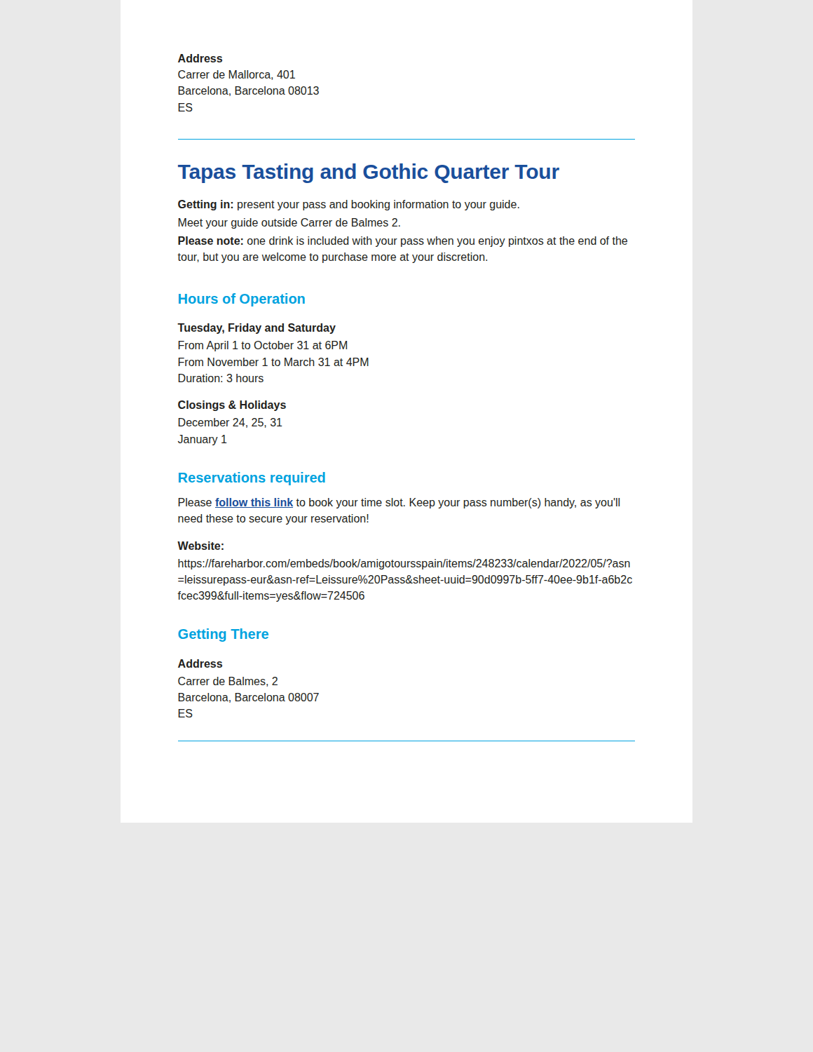Address
Carrer de Mallorca, 401
Barcelona, Barcelona 08013
ES
Tapas Tasting and Gothic Quarter Tour
Getting in: present your pass and booking information to your guide.
Meet your guide outside Carrer de Balmes 2.
Please note: one drink is included with your pass when you enjoy pintxos at the end of the tour, but you are welcome to purchase more at your discretion.
Hours of Operation
Tuesday, Friday and Saturday
From April 1 to October 31 at 6PM
From November 1 to March 31 at 4PM
Duration: 3 hours
Closings & Holidays
December 24, 25, 31
January 1
Reservations required
Please follow this link to book your time slot. Keep your pass number(s) handy, as you'll need these to secure your reservation!
Website:
https://fareharbor.com/embeds/book/amigotoursspain/items/248233/calendar/2022/05/?asn=leissurepass-eur&asn-ref=Leissure%20Pass&sheet-uuid=90d0997b-5ff7-40ee-9b1f-a6b2cfcec399&full-items=yes&flow=724506
Getting There
Address
Carrer de Balmes, 2
Barcelona, Barcelona 08007
ES